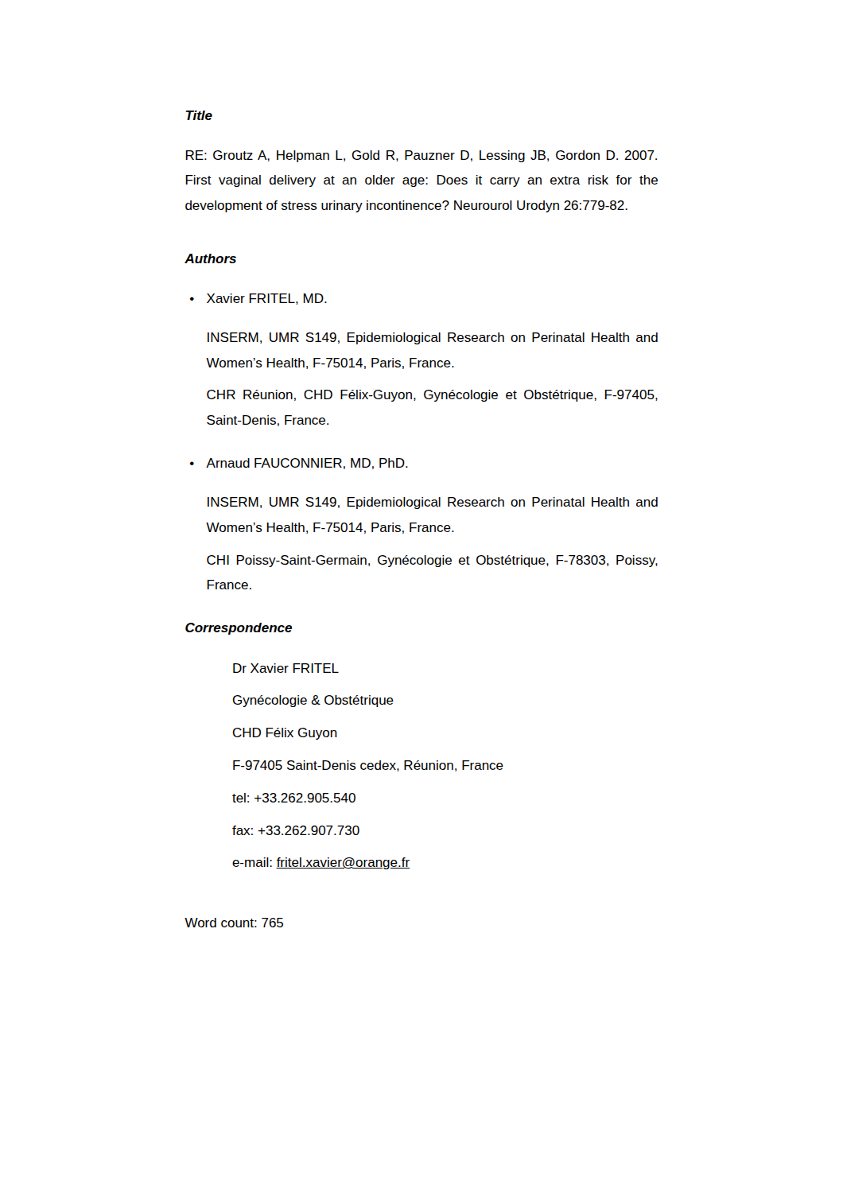Title
RE: Groutz A, Helpman L, Gold R, Pauzner D, Lessing JB, Gordon D. 2007. First vaginal delivery at an older age: Does it carry an extra risk for the development of stress urinary incontinence? Neurourol Urodyn 26:779-82.
Authors
Xavier FRITEL, MD.
INSERM, UMR S149, Epidemiological Research on Perinatal Health and Women’s Health, F-75014, Paris, France.
CHR Réunion, CHD Félix-Guyon, Gynécologie et Obstétrique, F-97405, Saint-Denis, France.
Arnaud FAUCONNIER, MD, PhD.
INSERM, UMR S149, Epidemiological Research on Perinatal Health and Women’s Health, F-75014, Paris, France.
CHI Poissy-Saint-Germain, Gynécologie et Obstétrique, F-78303, Poissy, France.
Correspondence
Dr Xavier FRITEL
Gynécologie & Obstétrique
CHD Félix Guyon
F-97405 Saint-Denis cedex, Réunion, France
tel: +33.262.905.540
fax: +33.262.907.730
e-mail: fritel.xavier@orange.fr
Word count: 765